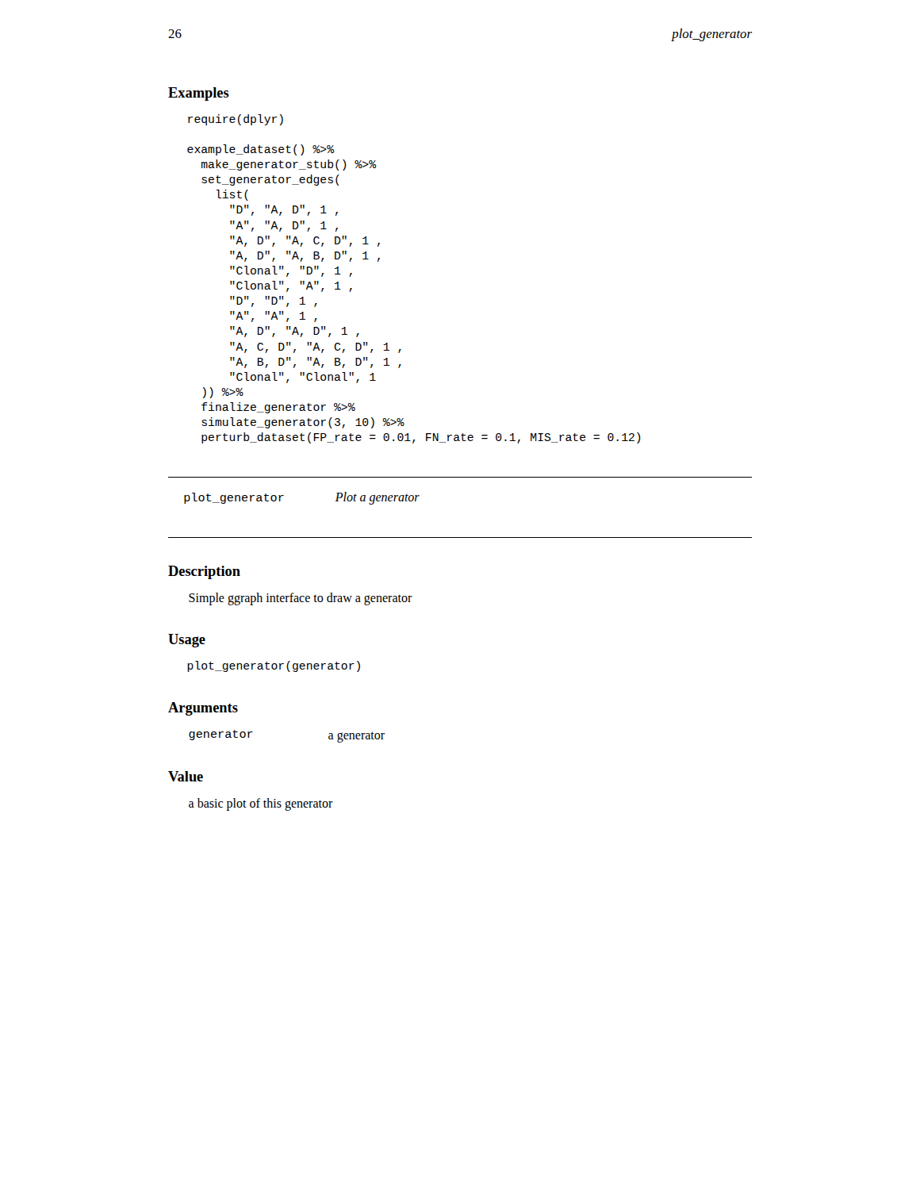26 plot_generator
Examples
require(dplyr)

example_dataset() %>%
  make_generator_stub() %>%
  set_generator_edges(
    list(
      "D", "A, D", 1 ,
      "A", "A, D", 1 ,
      "A, D", "A, C, D", 1 ,
      "A, D", "A, B, D", 1 ,
      "Clonal", "D", 1 ,
      "Clonal", "A", 1 ,
      "D", "D", 1 ,
      "A", "A", 1 ,
      "A, D", "A, D", 1 ,
      "A, C, D", "A, C, D", 1 ,
      "A, B, D", "A, B, D", 1 ,
      "Clonal", "Clonal", 1
  )) %>%
  finalize_generator %>%
  simulate_generator(3, 10) %>%
  perturb_dataset(FP_rate = 0.01, FN_rate = 0.1, MIS_rate = 0.12)
plot_generator Plot a generator
Description
Simple ggraph interface to draw a generator
Usage
plot_generator(generator)
Arguments
generator
a generator
Value
a basic plot of this generator